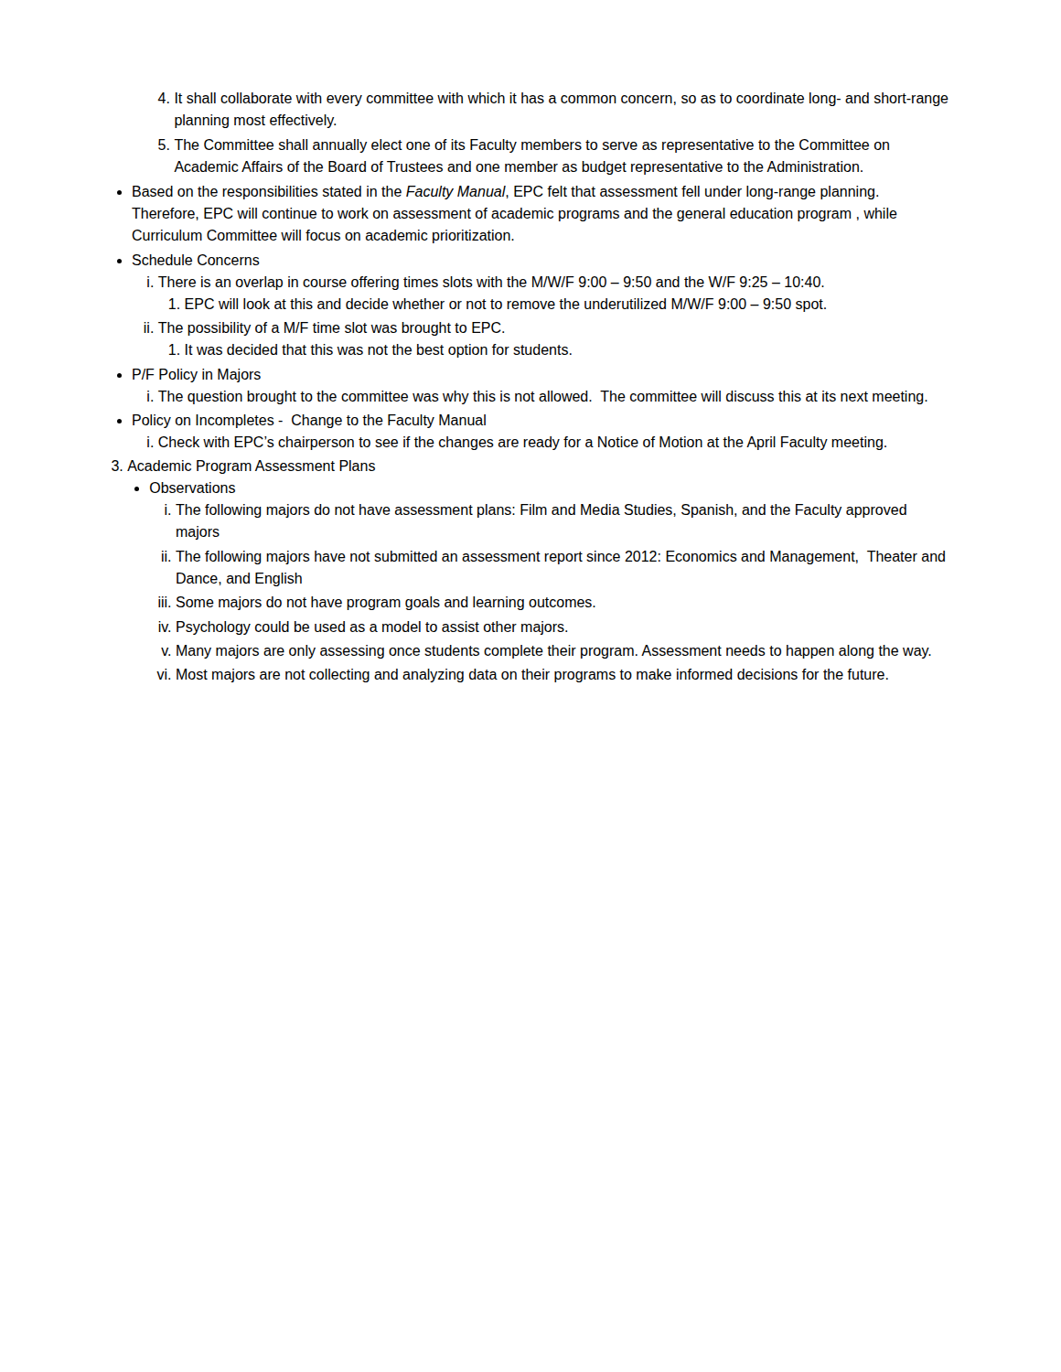It shall collaborate with every committee with which it has a common concern, so as to coordinate long- and short-range planning most effectively.
The Committee shall annually elect one of its Faculty members to serve as representative to the Committee on Academic Affairs of the Board of Trustees and one member as budget representative to the Administration.
Based on the responsibilities stated in the Faculty Manual, EPC felt that assessment fell under long-range planning. Therefore, EPC will continue to work on assessment of academic programs and the general education program , while Curriculum Committee will focus on academic prioritization.
Schedule Concerns
There is an overlap in course offering times slots with the M/W/F 9:00 – 9:50 and the W/F 9:25 – 10:40.
EPC will look at this and decide whether or not to remove the underutilized M/W/F 9:00 – 9:50 spot.
The possibility of a M/F time slot was brought to EPC.
It was decided that this was not the best option for students.
P/F Policy in Majors
The question brought to the committee was why this is not allowed. The committee will discuss this at its next meeting.
Policy on Incompletes - Change to the Faculty Manual
Check with EPC’s chairperson to see if the changes are ready for a Notice of Motion at the April Faculty meeting.
Academic Program Assessment Plans
Observations
The following majors do not have assessment plans: Film and Media Studies, Spanish, and the Faculty approved majors
The following majors have not submitted an assessment report since 2012: Economics and Management, Theater and Dance, and English
Some majors do not have program goals and learning outcomes.
Psychology could be used as a model to assist other majors.
Many majors are only assessing once students complete their program. Assessment needs to happen along the way.
Most majors are not collecting and analyzing data on their programs to make informed decisions for the future.